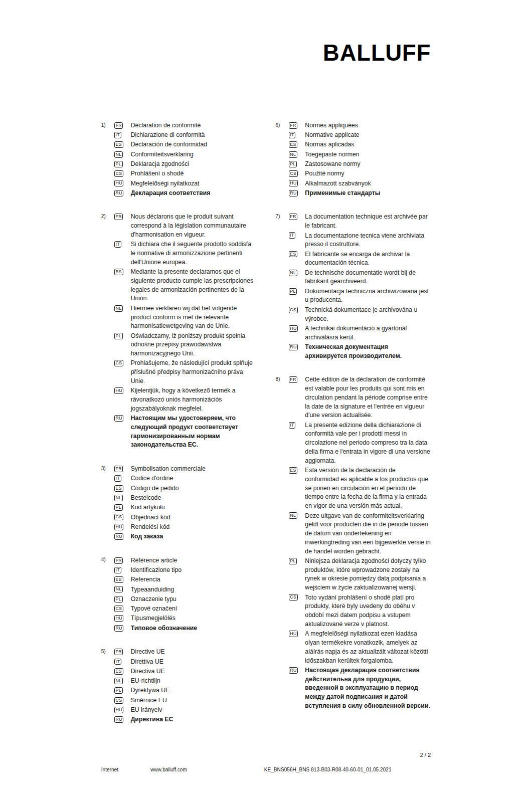BALLUFF
1)
FR
Déclaration de conformité
IT
Dichiarazione di conformità
ES
Declaración de conformidad
NL
Conformiteitsverklaring
PL
Deklaracja zgodności
CS
Prohlášení o shodě
HU
Megfelelőségi nyilatkozat
RU
Декларация соответствия
2)
FR
Nous déclarons que le produit suivant correspond à la législation communautaire d'harmonisation en vigueur.
IT
Si dichiara che il seguente prodotto soddisfa le normative di armonizzazione pertinenti dell'Unione europea.
ES
Mediante la presente declaramos que el siguiente producto cumple las prescripciones legales de armonización pertinentes de la Unión.
NL
Hiermee verklaren wij dat het volgende product conform is met de relevante harmonisatiewetgeving van de Unie.
PL
Oświadczamy, iż poniższy produkt spełnia odnośne przepisy prawodawstwa harmonizacyjnego Unii.
CS
Prohlašujeme, že následující produkt splňuje příslušné předpisy harmonizačního práva Unie.
HU
Kijelentjük, hogy a következő termék a rávonatkozó uniós harmonizációs jogszabályoknak megfelel.
RU
Настоящим мы удостоверяем, что следующий продукт соответствует гармонизированным нормам законодательства ЕС.
3)
FR
Symbolisation commerciale
IT
Codice d'ordine
ES
Código de pedido
NL
Bestelcode
PL
Kod artykułu
CS
Objednací kód
HU
Rendelési kód
RU
Код заказа
4)
FR
Référence article
IT
Identificazione tipo
ES
Referencia
NL
Typeaanduiding
PL
Oznaczenie typu
CS
Typové označení
HU
Típusmegjelölés
RU
Типовое обозначение
5)
FR
Directive UE
IT
Direttiva UE
ES
Directiva UE
NL
EU-richtlijn
PL
Dyrektywa UE
CS
Směrnice EU
HU
EU irányelv
RU
Директива ЕС
6)
FR
Normes appliquées
IT
Normative applicate
ES
Normas aplicadas
NL
Toegepaste normen
PL
Zastosowane normy
CS
Použité normy
HU
Alkalmazott szabványok
RU
Применимые стандарты
7)
FR
La documentation technique est archivée par le fabricant.
IT
La documentazione tecnica viene archiviata presso il costruttore.
ES
El fabricante se encarga de archivar la documentación técnica.
NL
De technische documentatie wordt bij de fabrikant gearchiveerd.
PL
Dokumentacja techniczna archiwizowana jest u producenta.
CS
Technická dokumentace je archivována u výrobce.
HU
A technikai dokumentáció a gyártónál archiválásra kerül.
RU
Техническая документация архивируется производителем.
8)
FR
Cette édition de la déclaration de conformité est valable pour les produits qui sont mis en circulation pendant la période comprise entre la date de la signature et l'entrée en vigueur d'une version actualisée.
IT
La presente edizione della dichiarazione di conformità vale per i prodotti messi in circolazione nel periodo compreso tra la data della firma e l'entrata in vigore di una versione aggiornata.
ES
Esta versión de la declaración de conformidad es aplicable a los productos que se ponen en circulación en el período de tiempo entre la fecha de la firma y la entrada en vigor de una versión más actual.
NL
Deze uitgave van de conformiteitsverklaring geldt voor producten die in de periode tussen de datum van ondertekening en inwerkingtreding van een bijgewerkte versie in de handel worden gebracht.
PL
Niniejsza deklaracja zgodności dotyczy tylko produktów, które wprowadzone zostały na rynek w okresie pomiędzy datą podpisania a wejściem w życie zaktualizowanej wersji.
CS
Toto vydání prohlášení o shodě platí pro produkty, které byly uvedeny do oběhu v období mezi datem podpisu a vstupem aktualizované verze v platnost.
HU
A megfelelőségi nyilatkozat ezen kiadása olyan termékekre vonatkozik, amelyek az aláírás napja és az aktualizált változat közötti időszakban kerültek forgalomba.
RU
Настоящая декларация соответствия действительна для продукции, введенной в эксплуатацию в период между датой подписания и датой вступления в силу обновленной версии.
2 / 2
Internet
www.balluff.com
KE_BNS056H_BNS 813-B03-R08-40-60-01_01.05.2021